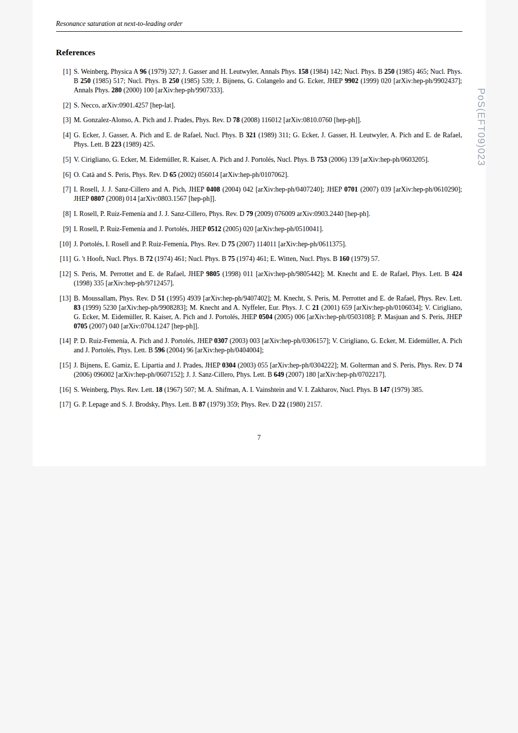Resonance saturation at next-to-leading order
PoS(EFT09)023
References
[1] S. Weinberg, Physica A 96 (1979) 327; J. Gasser and H. Leutwyler, Annals Phys. 158 (1984) 142; Nucl. Phys. B 250 (1985) 465; Nucl. Phys. B 250 (1985) 517; Nucl. Phys. B 250 (1985) 539; J. Bijnens, G. Colangelo and G. Ecker, JHEP 9902 (1999) 020 [arXiv:hep-ph/9902437]; Annals Phys. 280 (2000) 100 [arXiv:hep-ph/9907333].
[2] S. Necco, arXiv:0901.4257 [hep-lat].
[3] M. Gonzalez-Alonso, A. Pich and J. Prades, Phys. Rev. D 78 (2008) 116012 [arXiv:0810.0760 [hep-ph]].
[4] G. Ecker, J. Gasser, A. Pich and E. de Rafael, Nucl. Phys. B 321 (1989) 311; G. Ecker, J. Gasser, H. Leutwyler, A. Pich and E. de Rafael, Phys. Lett. B 223 (1989) 425.
[5] V. Cirigliano, G. Ecker, M. Eidemüller, R. Kaiser, A. Pich and J. Portolés, Nucl. Phys. B 753 (2006) 139 [arXiv:hep-ph/0603205].
[6] O. Catà and S. Peris, Phys. Rev. D 65 (2002) 056014 [arXiv:hep-ph/0107062].
[7] I. Rosell, J. J. Sanz-Cillero and A. Pich, JHEP 0408 (2004) 042 [arXiv:hep-ph/0407240]; JHEP 0701 (2007) 039 [arXiv:hep-ph/0610290]; JHEP 0807 (2008) 014 [arXiv:0803.1567 [hep-ph]].
[8] I. Rosell, P. Ruiz-Femenía and J. J. Sanz-Cillero, Phys. Rev. D 79 (2009) 076009 arXiv:0903.2440 [hep-ph].
[9] I. Rosell, P. Ruiz-Femenía and J. Portolés, JHEP 0512 (2005) 020 [arXiv:hep-ph/0510041].
[10] J. Portolés, I. Rosell and P. Ruiz-Femenía, Phys. Rev. D 75 (2007) 114011 [arXiv:hep-ph/0611375].
[11] G. 't Hooft, Nucl. Phys. B 72 (1974) 461; Nucl. Phys. B 75 (1974) 461; E. Witten, Nucl. Phys. B 160 (1979) 57.
[12] S. Peris, M. Perrottet and E. de Rafael, JHEP 9805 (1998) 011 [arXiv:hep-ph/9805442]; M. Knecht and E. de Rafael, Phys. Lett. B 424 (1998) 335 [arXiv:hep-ph/9712457].
[13] B. Moussallam, Phys. Rev. D 51 (1995) 4939 [arXiv:hep-ph/9407402]; M. Knecht, S. Peris, M. Perrottet and E. de Rafael, Phys. Rev. Lett. 83 (1999) 5230 [arXiv:hep-ph/9908283]; M. Knecht and A. Nyffeler, Eur. Phys. J. C 21 (2001) 659 [arXiv:hep-ph/0106034]; V. Cirigliano, G. Ecker, M. Eidemüller, R. Kaiser, A. Pich and J. Portolés, JHEP 0504 (2005) 006 [arXiv:hep-ph/0503108]; P. Masjuan and S. Peris, JHEP 0705 (2007) 040 [arXiv:0704.1247 [hep-ph]].
[14] P. D. Ruiz-Femenía, A. Pich and J. Portolés, JHEP 0307 (2003) 003 [arXiv:hep-ph/0306157]; V. Cirigliano, G. Ecker, M. Eidemüller, A. Pich and J. Portolés, Phys. Lett. B 596 (2004) 96 [arXiv:hep-ph/0404004];
[15] J. Bijnens, E. Gamiz, E. Lipartia and J. Prades, JHEP 0304 (2003) 055 [arXiv:hep-ph/0304222]; M. Golterman and S. Peris, Phys. Rev. D 74 (2006) 096002 [arXiv:hep-ph/0607152]; J. J. Sanz-Cillero, Phys. Lett. B 649 (2007) 180 [arXiv:hep-ph/0702217].
[16] S. Weinberg, Phys. Rev. Lett. 18 (1967) 507; M. A. Shifman, A. I. Vainshtein and V. I. Zakharov, Nucl. Phys. B 147 (1979) 385.
[17] G. P. Lepage and S. J. Brodsky, Phys. Lett. B 87 (1979) 359; Phys. Rev. D 22 (1980) 2157.
7